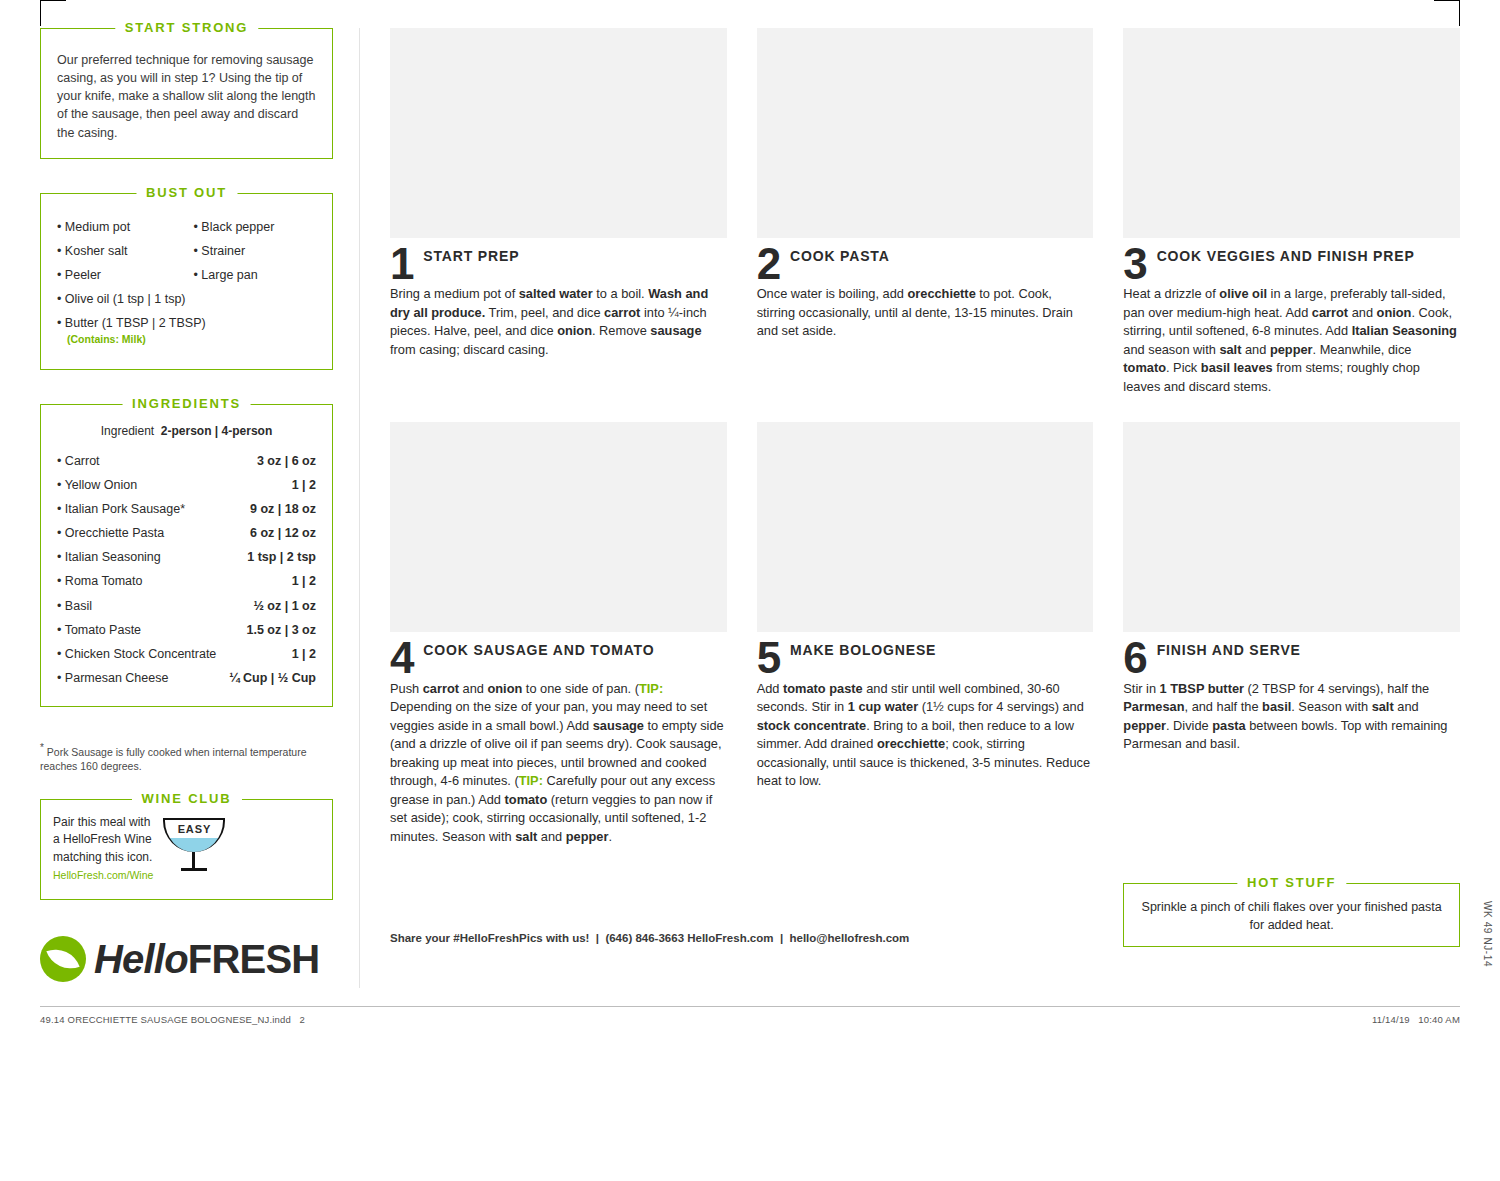START STRONG
Our preferred technique for removing sausage casing, as you will in step 1? Using the tip of your knife, make a shallow slit along the length of the sausage, then peel away and discard the casing.
BUST OUT
Medium pot
Kosher salt
Peeler
Black pepper
Strainer
Large pan
Olive oil (1 tsp | 1 tsp)
Butter (1 TBSP | 2 TBSP) (Contains: Milk)
INGREDIENTS
Ingredient 2-person | 4-person
| Carrot | 3 oz / 6 oz |
| Yellow Onion | 1 / 2 |
| Italian Pork Sausage* | 9 oz / 18 oz |
| Orecchiette Pasta | 6 oz / 12 oz |
| Italian Seasoning | 1 tsp / 2 tsp |
| Roma Tomato | 1 / 2 |
| Basil | ½ oz / 1 oz |
| Tomato Paste | 1.5 oz / 3 oz |
| Chicken Stock Concentrate | 1 / 2 |
| Parmesan Cheese | ¼ Cup / ½ Cup |
* Pork Sausage is fully cooked when internal temperature reaches 160 degrees.
WINE CLUB
Pair this meal with
a HelloFresh Wine
matching this icon.
HelloFresh.com/Wine
EASY
Hello FRESH
1 START PREP
Bring a medium pot of salted water to a boil. Wash and dry all produce. Trim, peel, and dice carrot into ¼-inch pieces. Halve, peel, and dice onion. Remove sausage from casing; discard casing.
2 COOK PASTA
Once water is boiling, add orecchiette to pot. Cook, stirring occasionally, until al dente, 13-15 minutes. Drain and set aside.
3 COOK VEGGIES AND FINISH PREP
Heat a drizzle of olive oil in a large, preferably tall-sided, pan over medium-high heat. Add carrot and onion. Cook, stirring, until softened, 6-8 minutes. Add Italian Seasoning and season with salt and pepper. Meanwhile, dice tomato. Pick basil leaves from stems; roughly chop leaves and discard stems.
4 COOK SAUSAGE AND TOMATO
Push carrot and onion to one side of pan. (TIP: Depending on the size of your pan, you may need to set veggies aside in a small bowl.) Add sausage to empty side (and a drizzle of olive oil if pan seems dry). Cook sausage, breaking up meat into pieces, until browned and cooked through, 4-6 minutes. (TIP: Carefully pour out any excess grease in pan.) Add tomato (return veggies to pan now if set aside); cook, stirring occasionally, until softened, 1-2 minutes. Season with salt and pepper.
5 MAKE BOLOGNESE
Add tomato paste and stir until well combined, 30-60 seconds. Stir in 1 cup water (1½ cups for 4 servings) and stock concentrate. Bring to a boil, then reduce to a low simmer. Add drained orecchiette; cook, stirring occasionally, until sauce is thickened, 3-5 minutes. Reduce heat to low.
6 FINISH AND SERVE
Stir in 1 TBSP butter (2 TBSP for 4 servings), half the Parmesan, and half the basil. Season with salt and pepper. Divide pasta between bowls. Top with remaining Parmesan and basil.
Share your #HelloFreshPics with us! | (646) 846-3663 HelloFresh.com | hello@hellofresh.com
HOT STUFF
Sprinkle a pinch of chili flakes over your finished pasta for added heat.
WK 49 NJ-14
49.14 ORECCHIETTE SAUSAGE BOLOGNESE_NJ.indd 2 11/14/19 10:40 AM